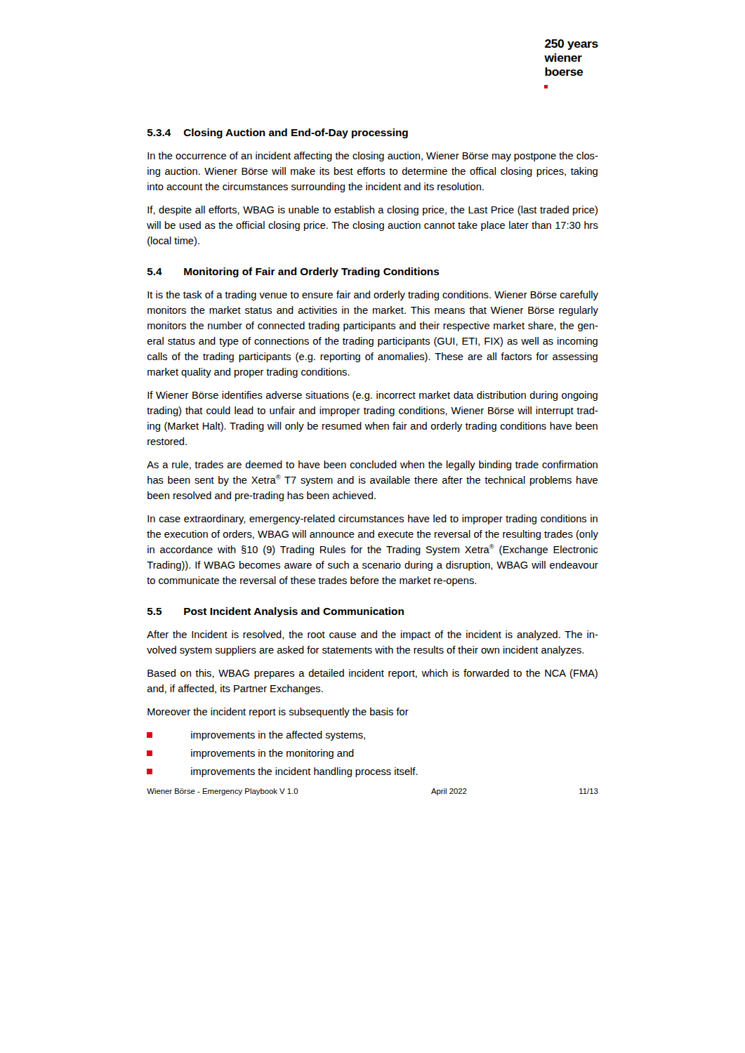250 years
wiener
boerse
5.3.4 Closing Auction and End-of-Day processing
In the occurrence of an incident affecting the closing auction, Wiener Börse may postpone the closing auction. Wiener Börse will make its best efforts to determine the offical closing prices, taking into account the circumstances surrounding the incident and its resolution.
If, despite all efforts, WBAG is unable to establish a closing price, the Last Price (last traded price) will be used as the official closing price. The closing auction cannot take place later than 17:30 hrs (local time).
5.4 Monitoring of Fair and Orderly Trading Conditions
It is the task of a trading venue to ensure fair and orderly trading conditions. Wiener Börse carefully monitors the market status and activities in the market. This means that Wiener Börse regularly monitors the number of connected trading participants and their respective market share, the general status and type of connections of the trading participants (GUI, ETI, FIX) as well as incoming calls of the trading participants (e.g. reporting of anomalies). These are all factors for assessing market quality and proper trading conditions.
If Wiener Börse identifies adverse situations (e.g. incorrect market data distribution during ongoing trading) that could lead to unfair and improper trading conditions, Wiener Börse will interrupt trading (Market Halt). Trading will only be resumed when fair and orderly trading conditions have been restored.
As a rule, trades are deemed to have been concluded when the legally binding trade confirmation has been sent by the Xetra® T7 system and is available there after the technical problems have been resolved and pre-trading has been achieved.
In case extraordinary, emergency-related circumstances have led to improper trading conditions in the execution of orders, WBAG will announce and execute the reversal of the resulting trades (only in accordance with §10 (9) Trading Rules for the Trading System Xetra® (Exchange Electronic Trading)). If WBAG becomes aware of such a scenario during a disruption, WBAG will endeavour to communicate the reversal of these trades before the market re-opens.
5.5 Post Incident Analysis and Communication
After the Incident is resolved, the root cause and the impact of the incident is analyzed. The involved system suppliers are asked for statements with the results of their own incident analyzes.
Based on this, WBAG prepares a detailed incident report, which is forwarded to the NCA (FMA) and, if affected, its Partner Exchanges.
Moreover the incident report is subsequently the basis for
improvements in the affected systems,
improvements in the monitoring and
improvements the incident handling process itself.
Wiener Börse - Emergency Playbook V 1.0
April 2022
11/13